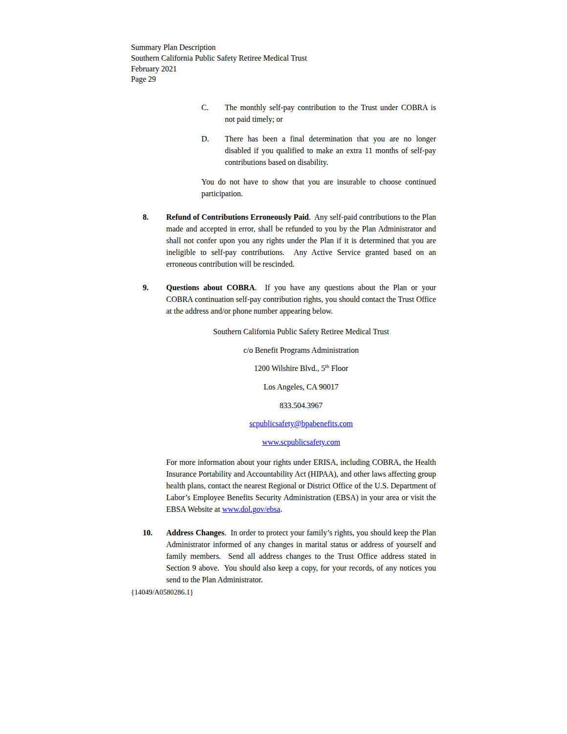Summary Plan Description
Southern California Public Safety Retiree Medical Trust
February 2021
Page 29
C.
The monthly self-pay contribution to the Trust under COBRA is not paid timely; or
D.
There has been a final determination that you are no longer disabled if you qualified to make an extra 11 months of self-pay contributions based on disability.
You do not have to show that you are insurable to choose continued participation.
8.
Refund of Contributions Erroneously Paid. Any self-paid contributions to the Plan made and accepted in error, shall be refunded to you by the Plan Administrator and shall not confer upon you any rights under the Plan if it is determined that you are ineligible to self-pay contributions. Any Active Service granted based on an erroneous contribution will be rescinded.
9.
Questions about COBRA. If you have any questions about the Plan or your COBRA continuation self-pay contribution rights, you should contact the Trust Office at the address and/or phone number appearing below.
Southern California Public Safety Retiree Medical Trust
c/o Benefit Programs Administration
1200 Wilshire Blvd., 5th Floor
Los Angeles, CA 90017
833.504.3967
scpublicsafety@bpabenefits.com
www.scpublicsafety.com
For more information about your rights under ERISA, including COBRA, the Health Insurance Portability and Accountability Act (HIPAA), and other laws affecting group health plans, contact the nearest Regional or District Office of the U.S. Department of Labor’s Employee Benefits Security Administration (EBSA) in your area or visit the EBSA Website at www.dol.gov/ebsa.
10.
Address Changes. In order to protect your family’s rights, you should keep the Plan Administrator informed of any changes in marital status or address of yourself and family members. Send all address changes to the Trust Office address stated in Section 9 above. You should also keep a copy, for your records, of any notices you send to the Plan Administrator.
{14049/A0580286.1}